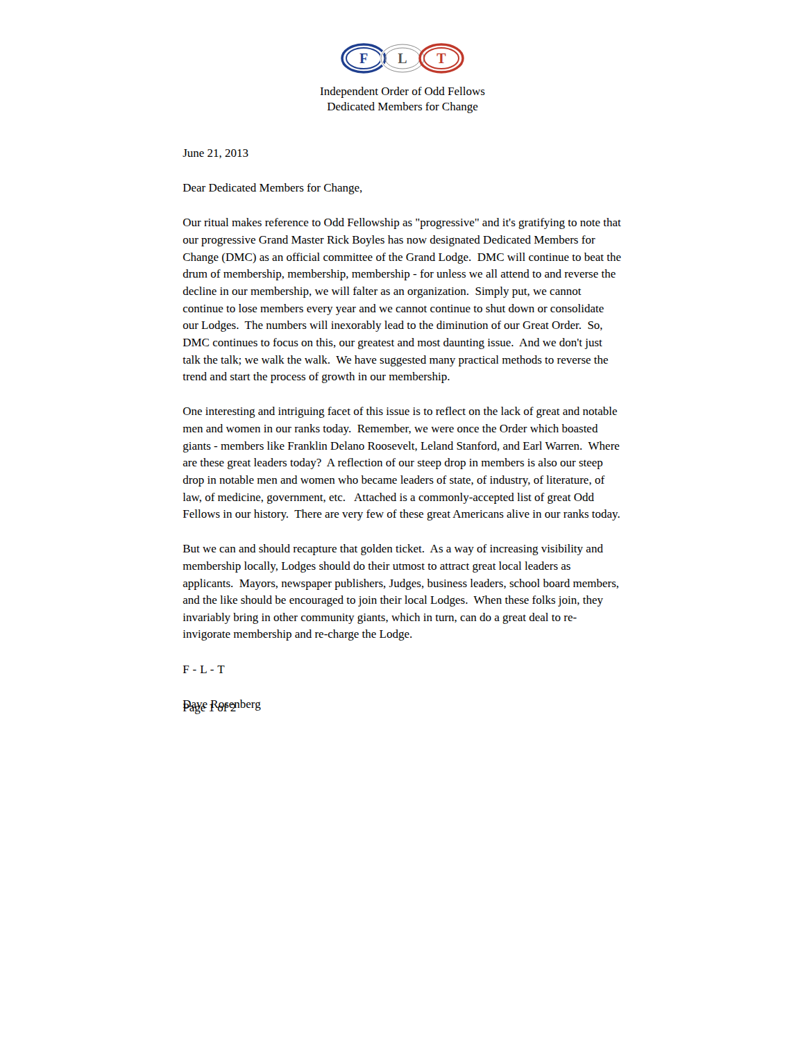Odd Fellows three-link chain emblem F L T
Independent Order of Odd Fellows Dedicated Members for Change
June 21, 2013
Dear Dedicated Members for Change,
Our ritual makes reference to Odd Fellowship as "progressive" and it's gratifying to note that our progressive Grand Master Rick Boyles has now designated Dedicated Members for Change (DMC) as an official committee of the Grand Lodge. DMC will continue to beat the drum of membership, membership, membership - for unless we all attend to and reverse the decline in our membership, we will falter as an organization. Simply put, we cannot continue to lose members every year and we cannot continue to shut down or consolidate our Lodges. The numbers will inexorably lead to the diminution of our Great Order. So, DMC continues to focus on this, our greatest and most daunting issue. And we don't just talk the talk; we walk the walk. We have suggested many practical methods to reverse the trend and start the process of growth in our membership.
One interesting and intriguing facet of this issue is to reflect on the lack of great and notable men and women in our ranks today. Remember, we were once the Order which boasted giants - members like Franklin Delano Roosevelt, Leland Stanford, and Earl Warren. Where are these great leaders today? A reflection of our steep drop in members is also our steep drop in notable men and women who became leaders of state, of industry, of literature, of law, of medicine, government, etc. Attached is a commonly-accepted list of great Odd Fellows in our history. There are very few of these great Americans alive in our ranks today.
But we can and should recapture that golden ticket. As a way of increasing visibility and membership locally, Lodges should do their utmost to attract great local leaders as applicants. Mayors, newspaper publishers, Judges, business leaders, school board members, and the like should be encouraged to join their local Lodges. When these folks join, they invariably bring in other community giants, which in turn, can do a great deal to re-invigorate membership and re-charge the Lodge.
F - L - T
Dave Rosenberg
Page 1 of 2